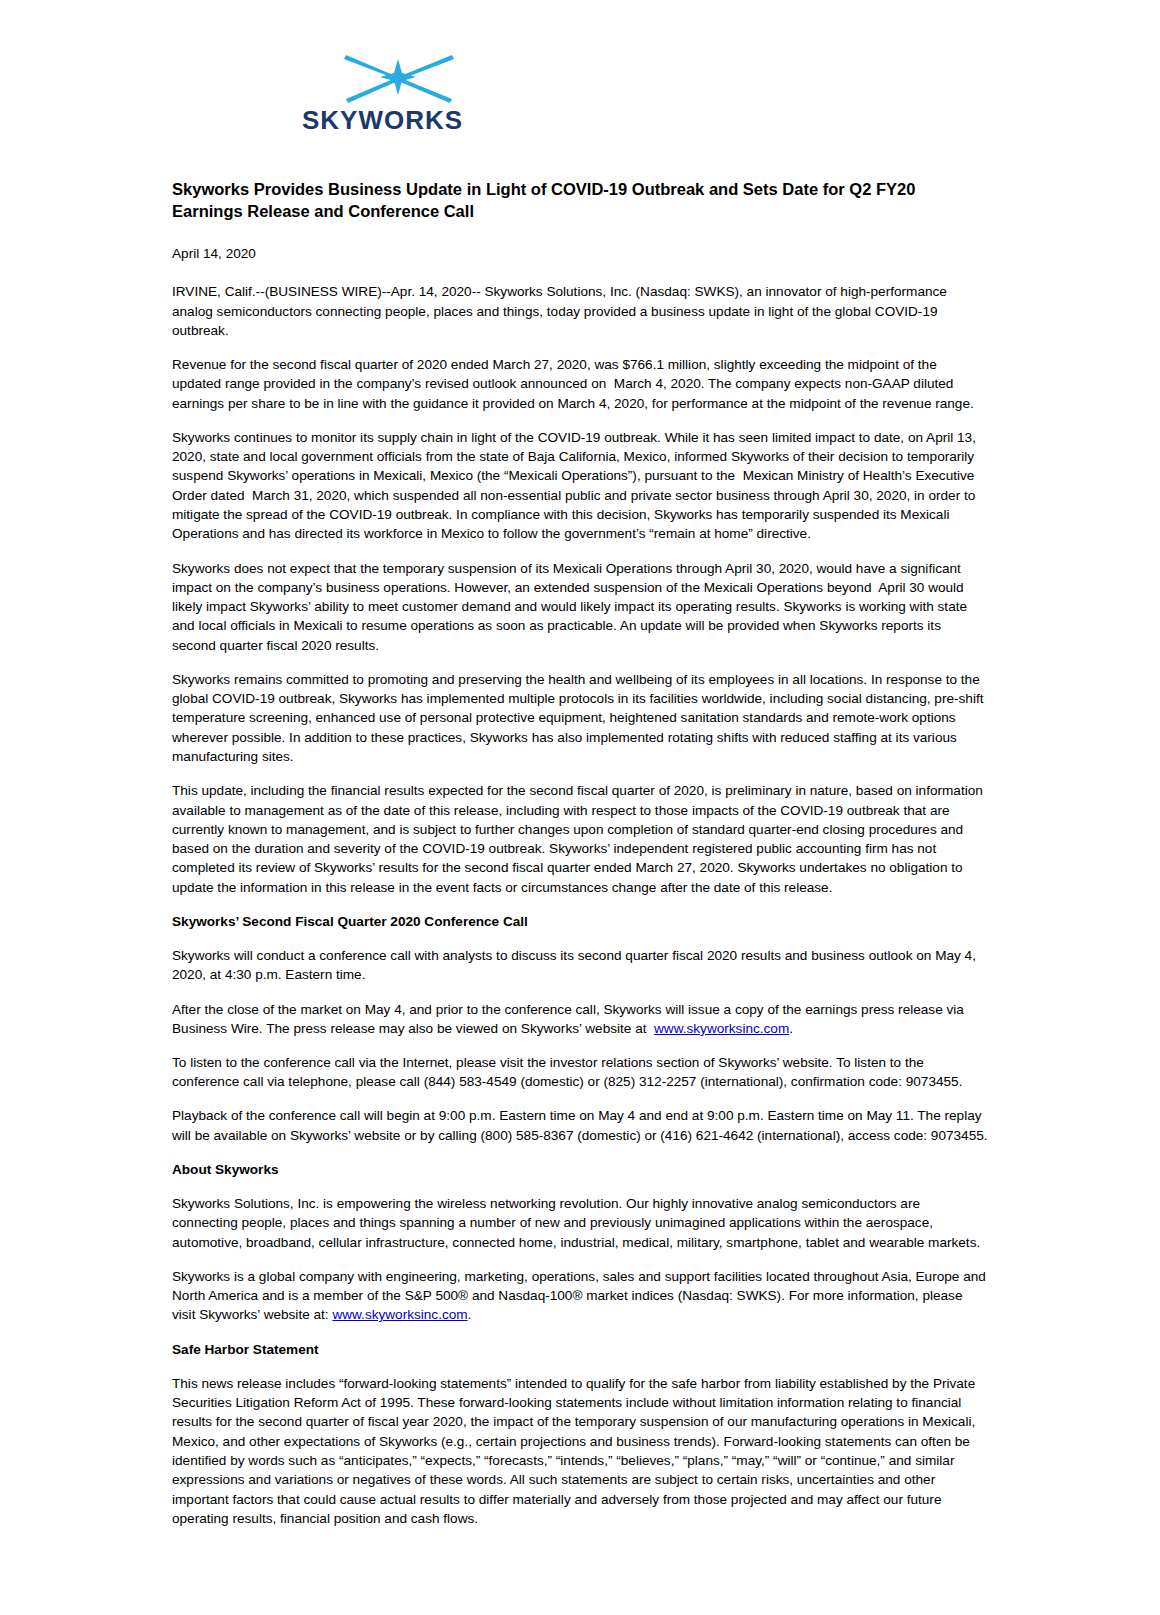SKYWORKS
Skyworks Provides Business Update in Light of COVID-19 Outbreak and Sets Date for Q2 FY20 Earnings Release and Conference Call
April 14, 2020
IRVINE, Calif.--(BUSINESS WIRE)--Apr. 14, 2020-- Skyworks Solutions, Inc. (Nasdaq: SWKS), an innovator of high-performance analog semiconductors connecting people, places and things, today provided a business update in light of the global COVID-19 outbreak.
Revenue for the second fiscal quarter of 2020 ended March 27, 2020, was $766.1 million, slightly exceeding the midpoint of the updated range provided in the company’s revised outlook announced on March 4, 2020. The company expects non-GAAP diluted earnings per share to be in line with the guidance it provided on March 4, 2020, for performance at the midpoint of the revenue range.
Skyworks continues to monitor its supply chain in light of the COVID-19 outbreak. While it has seen limited impact to date, on April 13, 2020, state and local government officials from the state of Baja California, Mexico, informed Skyworks of their decision to temporarily suspend Skyworks’ operations in Mexicali, Mexico (the “Mexicali Operations”), pursuant to the Mexican Ministry of Health’s Executive Order dated March 31, 2020, which suspended all non-essential public and private sector business through April 30, 2020, in order to mitigate the spread of the COVID-19 outbreak. In compliance with this decision, Skyworks has temporarily suspended its Mexicali Operations and has directed its workforce in Mexico to follow the government’s “remain at home” directive.
Skyworks does not expect that the temporary suspension of its Mexicali Operations through April 30, 2020, would have a significant impact on the company’s business operations. However, an extended suspension of the Mexicali Operations beyond April 30 would likely impact Skyworks’ ability to meet customer demand and would likely impact its operating results. Skyworks is working with state and local officials in Mexicali to resume operations as soon as practicable. An update will be provided when Skyworks reports its second quarter fiscal 2020 results.
Skyworks remains committed to promoting and preserving the health and wellbeing of its employees in all locations. In response to the global COVID-19 outbreak, Skyworks has implemented multiple protocols in its facilities worldwide, including social distancing, pre-shift temperature screening, enhanced use of personal protective equipment, heightened sanitation standards and remote-work options wherever possible. In addition to these practices, Skyworks has also implemented rotating shifts with reduced staffing at its various manufacturing sites.
This update, including the financial results expected for the second fiscal quarter of 2020, is preliminary in nature, based on information available to management as of the date of this release, including with respect to those impacts of the COVID-19 outbreak that are currently known to management, and is subject to further changes upon completion of standard quarter-end closing procedures and based on the duration and severity of the COVID-19 outbreak. Skyworks’ independent registered public accounting firm has not completed its review of Skyworks’ results for the second fiscal quarter ended March 27, 2020. Skyworks undertakes no obligation to update the information in this release in the event facts or circumstances change after the date of this release.
Skyworks’ Second Fiscal Quarter 2020 Conference Call
Skyworks will conduct a conference call with analysts to discuss its second quarter fiscal 2020 results and business outlook on May 4, 2020, at 4:30 p.m. Eastern time.
After the close of the market on May 4, and prior to the conference call, Skyworks will issue a copy of the earnings press release via Business Wire. The press release may also be viewed on Skyworks’ website at www.skyworksinc.com.
To listen to the conference call via the Internet, please visit the investor relations section of Skyworks’ website. To listen to the conference call via telephone, please call (844) 583-4549 (domestic) or (825) 312-2257 (international), confirmation code: 9073455.
Playback of the conference call will begin at 9:00 p.m. Eastern time on May 4 and end at 9:00 p.m. Eastern time on May 11. The replay will be available on Skyworks’ website or by calling (800) 585-8367 (domestic) or (416) 621-4642 (international), access code: 9073455.
About Skyworks
Skyworks Solutions, Inc. is empowering the wireless networking revolution. Our highly innovative analog semiconductors are connecting people, places and things spanning a number of new and previously unimagined applications within the aerospace, automotive, broadband, cellular infrastructure, connected home, industrial, medical, military, smartphone, tablet and wearable markets.
Skyworks is a global company with engineering, marketing, operations, sales and support facilities located throughout Asia, Europe and North America and is a member of the S&P 500® and Nasdaq-100® market indices (Nasdaq: SWKS). For more information, please visit Skyworks’ website at: www.skyworksinc.com.
Safe Harbor Statement
This news release includes “forward-looking statements” intended to qualify for the safe harbor from liability established by the Private Securities Litigation Reform Act of 1995. These forward-looking statements include without limitation information relating to financial results for the second quarter of fiscal year 2020, the impact of the temporary suspension of our manufacturing operations in Mexicali, Mexico, and other expectations of Skyworks (e.g., certain projections and business trends). Forward-looking statements can often be identified by words such as “anticipates,” “expects,” “forecasts,” “intends,” “believes,” “plans,” “may,” “will” or “continue,” and similar expressions and variations or negatives of these words. All such statements are subject to certain risks, uncertainties and other important factors that could cause actual results to differ materially and adversely from those projected and may affect our future operating results, financial position and cash flows.